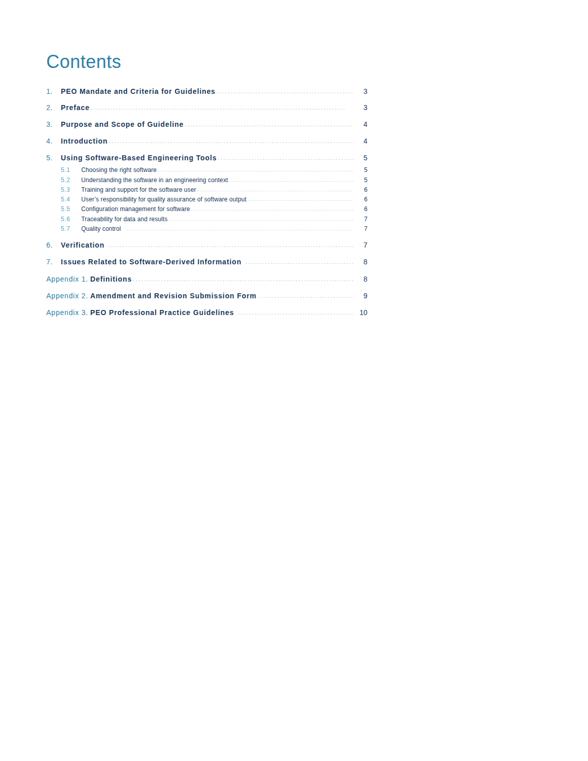Contents
1. PEO Mandate and Criteria for Guidelines ........................................................................................... 3
2. Preface ........................................................................................... 3
3. Purpose and Scope of Guideline ........................................................................................... 4
4. Introduction ........................................................................................... 4
5. Using Software-Based Engineering Tools ........................................................................................... 5
5.1 Choosing the right software ........................................................................................... 5
5.2 Understanding the software in an engineering context ........................................................................................... 5
5.3 Training and support for the software user ........................................................................................... 6
5.4 User’s responsibility for quality assurance of software output ........................................................................................... 6
5.5 Configuration management for software ........................................................................................... 6
5.6 Traceability for data and results ........................................................................................... 7
5.7 Quality control ........................................................................................... 7
6. Verification .......................................................................................... 7
7. Issues Related to Software-Derived Information .......................................................................................... 8
Appendix 1. Definitions ........................................................................................... 8
Appendix 2. Amendment and Revision Submission Form ........................................................................................... 9
Appendix 3. PEO Professional Practice Guidelines .......................................................................................... 10